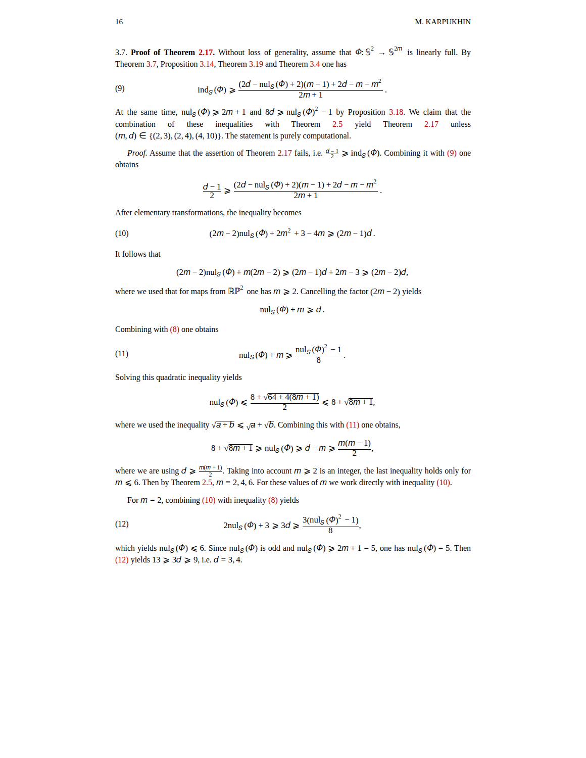16 M. KARPUKHIN
3.7. Proof of Theorem 2.17.
Without loss of generality, assume that Φ:𝕊2→𝕊2m is linearly full. By Theorem 3.7, Proposition 3.14, Theorem 3.19 and Theorem 3.4 one has
(9) indS(Φ) ⩾ (2d−nulS(Φ)+2) (m−1) +2d−m−m2 2m+1 .
At the same time, nulS(Φ)⩾2m+1 and 8d⩾nulS(Φ)2−1 by Proposition 3.18. We claim that the combination of these inequalities with Theorem 2.5 yield Theorem 2.17 unless (m,d)∈{(2,3),(2,4),(4,10)} . The statement is purely computational.
Proof. Assume that the assertion of Theorem 2.17 fails, i.e. d−12 ⩾ indS(Φ) . Combining it with (9) one obtains
d−12 ⩾ (2d−nulS(Φ)+2) (m−1) +2d−m−m2 2m+1 .
After elementary transformations, the inequality becomes
(10) (2m−2) nulS(Φ) +2m2 +3−4m ⩾ (2m−1)d .
It follows that
(2m−2) nulS(Φ) +m(2m−2) ⩾ (2m−1)d +2m−3 ⩾ (2m−2)d ,
where we used that for maps from ℝℙ2 one has m⩾2. Cancelling the factor (2m−2) yields
nulS(Φ) +m⩾d.
Combining with (8) one obtains
(11) nulS(Φ) +m ⩾ nulS(Φ)2−1 8 .
Solving this quadratic inequality yields
nulS(Φ) ⩽ 8+64+4(8m+1) 2 ⩽ 8+8m+1 ,
where we used the inequality a+b ⩽ a+b . Combining this with (11) one obtains,
8+8m+1 ⩾ nulS(Φ) ⩾ d−m ⩾ m(m−1)2 ,
where we are using d⩾m(m+1)2 . Taking into account m⩾2 is an integer, the last inequality holds only for m⩽6. Then by Theorem 2.5, m=2,4,6. For these values of m we work directly with inequality (10).
For m=2, combining (10) with inequality (8) yields
(12) 2nulS(Φ) +3 ⩾ 3d ⩾ 3(nulS(Φ)2−1) 8 ,
which yields nulS(Φ)⩽6 . Since nulS(Φ) is odd and nulS(Φ)⩾2m+1=5 , one has nulS(Φ)=5 . Then (12) yields 13⩾3d⩾9 , i.e. d=3,4 .